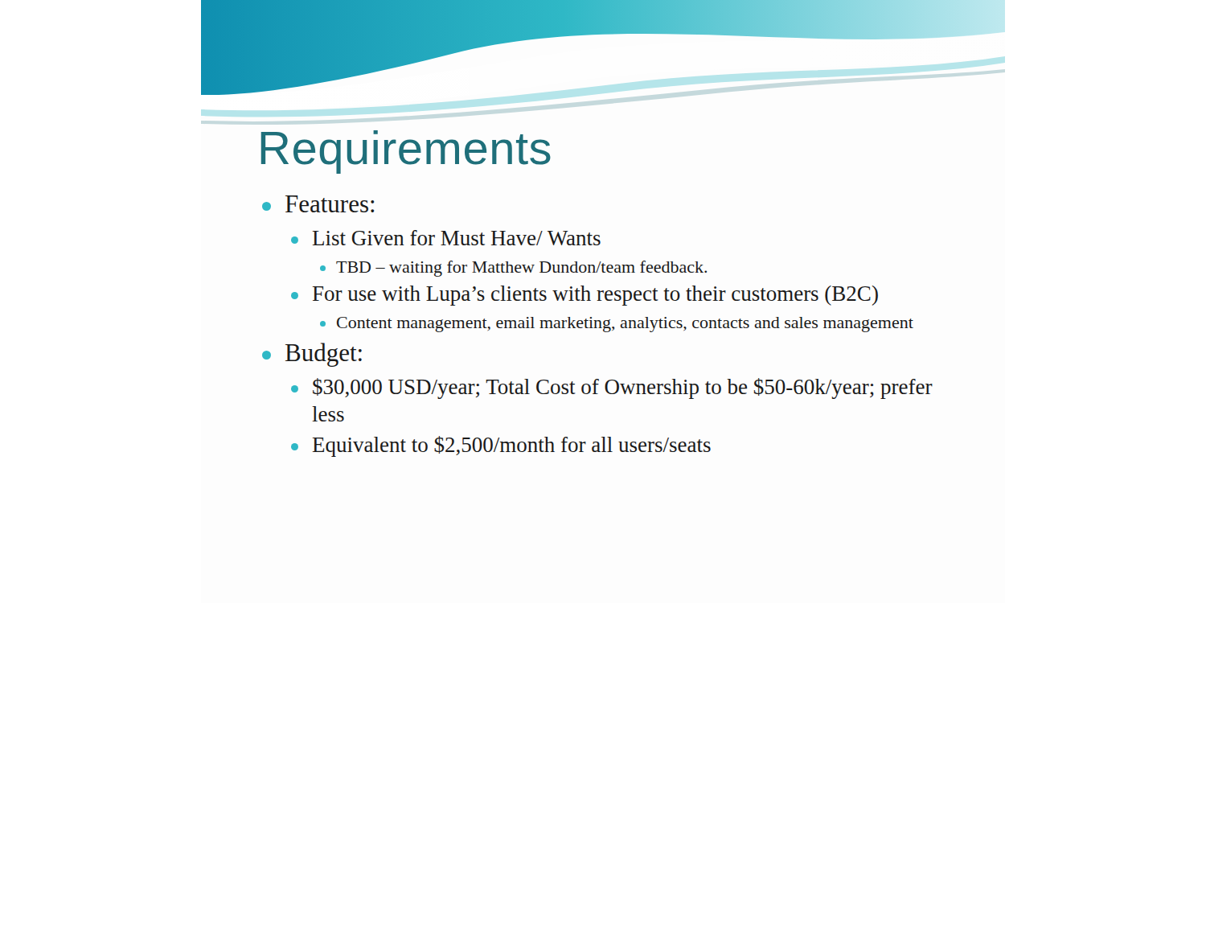Requirements
Features:
List Given for Must Have/ Wants
TBD – waiting for Matthew Dundon/team feedback.
For use with Lupa’s clients with respect to their customers (B2C)
Content management, email marketing, analytics, contacts and sales management
Budget:
$30,000 USD/year; Total Cost of Ownership to be $50-60k/year; prefer less
Equivalent to $2,500/month for all users/seats